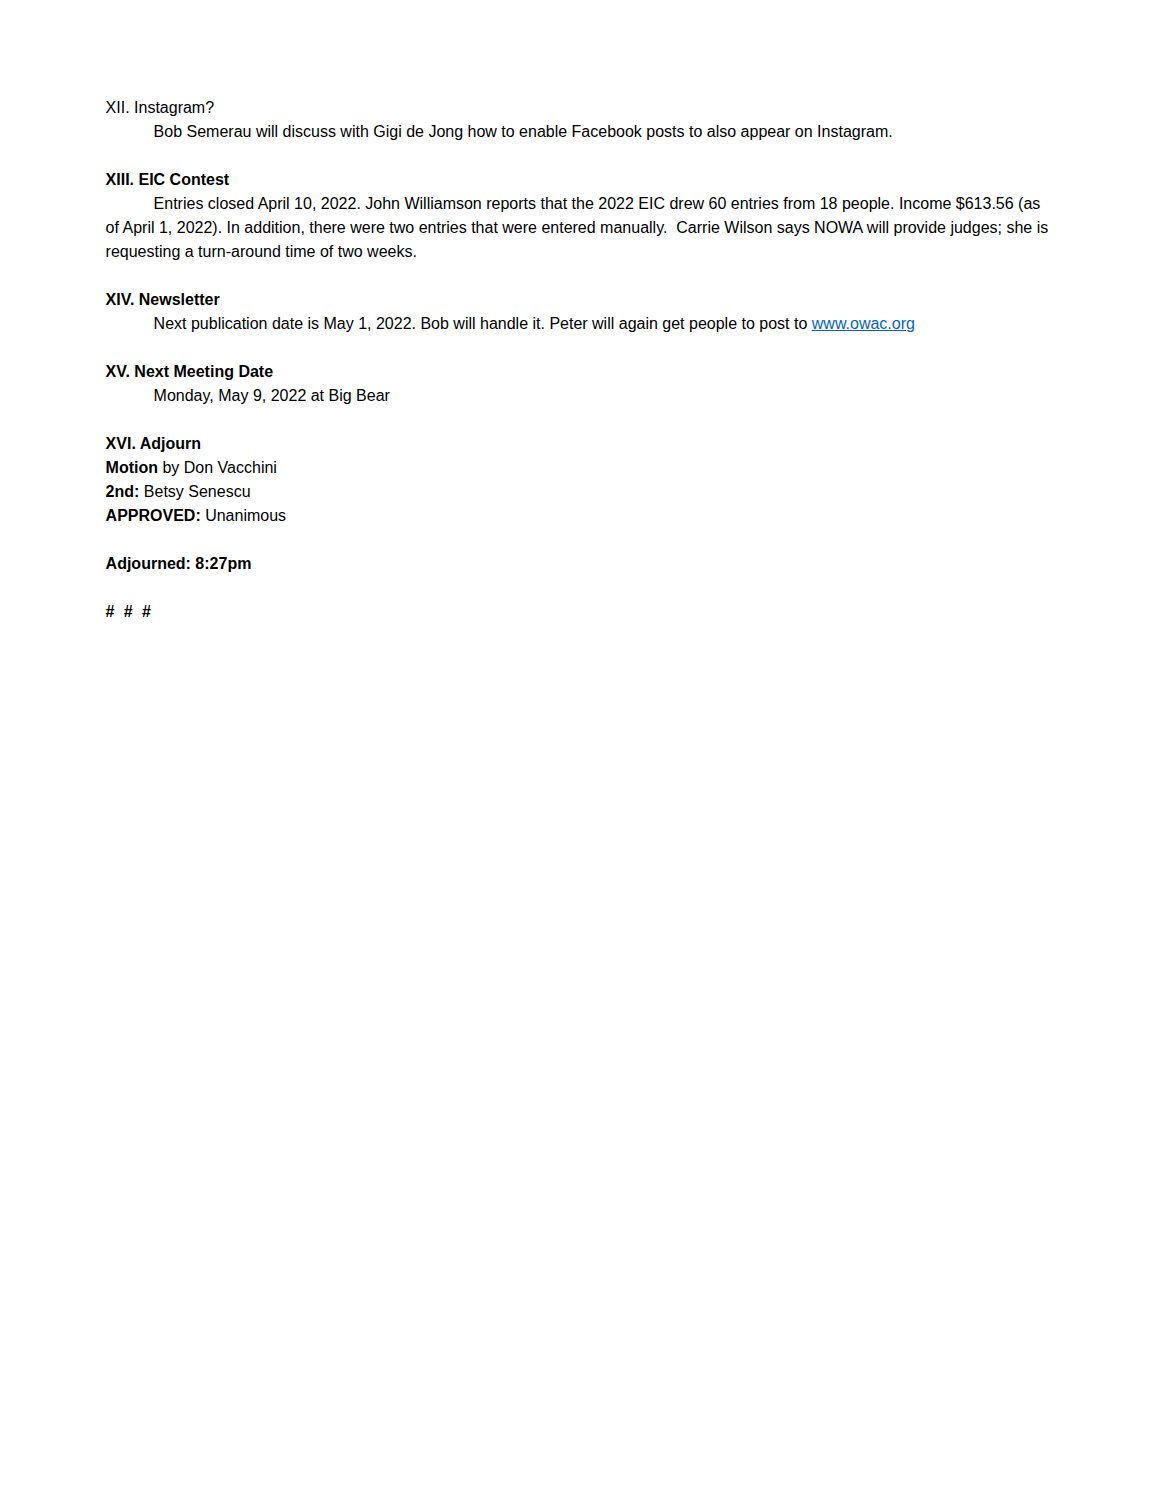XII. Instagram?
Bob Semerau will discuss with Gigi de Jong how to enable Facebook posts to also appear on Instagram.
XIII. EIC Contest
Entries closed April 10, 2022. John Williamson reports that the 2022 EIC drew 60 entries from 18 people. Income $613.56 (as of April 1, 2022). In addition, there were two entries that were entered manually. Carrie Wilson says NOWA will provide judges; she is requesting a turn-around time of two weeks.
XIV. Newsletter
Next publication date is May 1, 2022. Bob will handle it. Peter will again get people to post to www.owac.org
XV. Next Meeting Date
Monday, May 9, 2022 at Big Bear
XVI. Adjourn
Motion by Don Vacchini
2nd: Betsy Senescu
APPROVED: Unanimous
Adjourned: 8:27pm
# # #